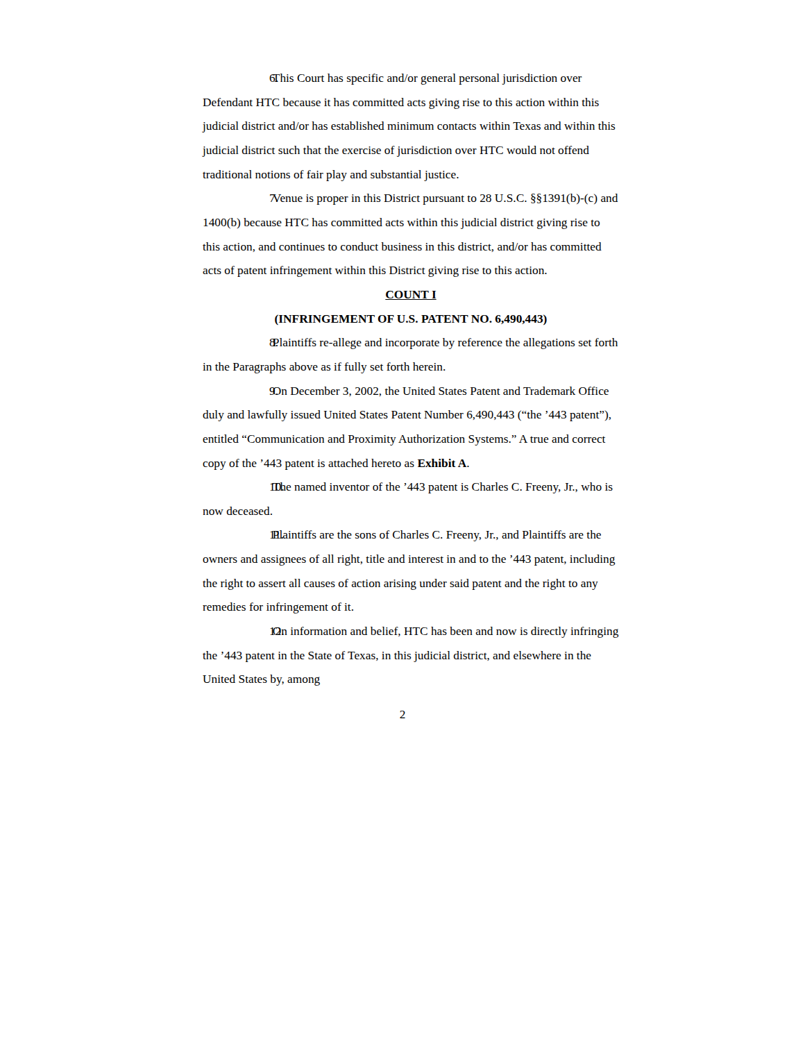6. This Court has specific and/or general personal jurisdiction over Defendant HTC because it has committed acts giving rise to this action within this judicial district and/or has established minimum contacts within Texas and within this judicial district such that the exercise of jurisdiction over HTC would not offend traditional notions of fair play and substantial justice.
7. Venue is proper in this District pursuant to 28 U.S.C. §§1391(b)-(c) and 1400(b) because HTC has committed acts within this judicial district giving rise to this action, and continues to conduct business in this district, and/or has committed acts of patent infringement within this District giving rise to this action.
COUNT I
(INFRINGEMENT OF U.S. PATENT NO. 6,490,443)
8. Plaintiffs re-allege and incorporate by reference the allegations set forth in the Paragraphs above as if fully set forth herein.
9. On December 3, 2002, the United States Patent and Trademark Office duly and lawfully issued United States Patent Number 6,490,443 (“the ’443 patent”), entitled “Communication and Proximity Authorization Systems.” A true and correct copy of the ’443 patent is attached hereto as Exhibit A.
10. The named inventor of the ’443 patent is Charles C. Freeny, Jr., who is now deceased.
11. Plaintiffs are the sons of Charles C. Freeny, Jr., and Plaintiffs are the owners and assignees of all right, title and interest in and to the ’443 patent, including the right to assert all causes of action arising under said patent and the right to any remedies for infringement of it.
12. On information and belief, HTC has been and now is directly infringing the ’443 patent in the State of Texas, in this judicial district, and elsewhere in the United States by, among
2